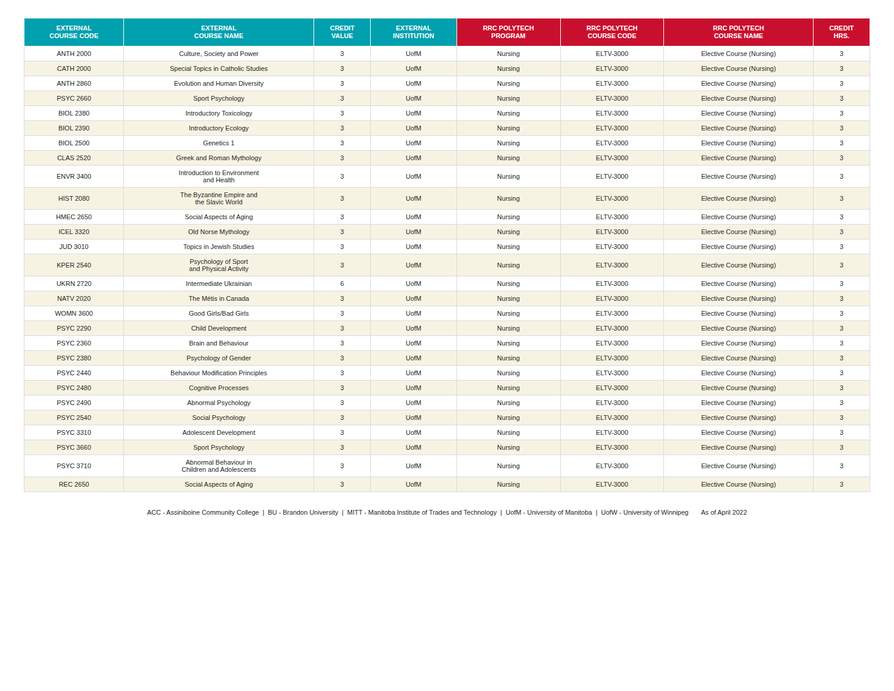| External Course Code | External Course Name | Credit Value | External Institution | RRC Polytech Program | RRC Polytech Course Code | RRC Polytech Course Name | Credit Hrs. |
| --- | --- | --- | --- | --- | --- | --- | --- |
| ANTH 2000 | Culture, Society and Power | 3 | UofM | Nursing | ELTV-3000 | Elective Course (Nursing) | 3 |
| CATH 2000 | Special Topics in Catholic Studies | 3 | UofM | Nursing | ELTV-3000 | Elective Course (Nursing) | 3 |
| ANTH 2860 | Evolution and Human Diversity | 3 | UofM | Nursing | ELTV-3000 | Elective Course (Nursing) | 3 |
| PSYC 2660 | Sport Psychology | 3 | UofM | Nursing | ELTV-3000 | Elective Course (Nursing) | 3 |
| BIOL 2380 | Introductory Toxicology | 3 | UofM | Nursing | ELTV-3000 | Elective Course (Nursing) | 3 |
| BIOL 2390 | Introductory Ecology | 3 | UofM | Nursing | ELTV-3000 | Elective Course (Nursing) | 3 |
| BIOL 2500 | Genetics 1 | 3 | UofM | Nursing | ELTV-3000 | Elective Course (Nursing) | 3 |
| CLAS 2520 | Greek and Roman Mythology | 3 | UofM | Nursing | ELTV-3000 | Elective Course (Nursing) | 3 |
| ENVR 3400 | Introduction to Environment and Health | 3 | UofM | Nursing | ELTV-3000 | Elective Course (Nursing) | 3 |
| HIST 2080 | The Byzantine Empire and the Slavic World | 3 | UofM | Nursing | ELTV-3000 | Elective Course (Nursing) | 3 |
| HMEC 2650 | Social Aspects of Aging | 3 | UofM | Nursing | ELTV-3000 | Elective Course (Nursing) | 3 |
| ICEL 3320 | Old Norse Mythology | 3 | UofM | Nursing | ELTV-3000 | Elective Course (Nursing) | 3 |
| JUD 3010 | Topics in Jewish Studies | 3 | UofM | Nursing | ELTV-3000 | Elective Course (Nursing) | 3 |
| KPER 2540 | Psychology of Sport and Physical Activity | 3 | UofM | Nursing | ELTV-3000 | Elective Course (Nursing) | 3 |
| UKRN 2720 | Intermediate Ukrainian | 6 | UofM | Nursing | ELTV-3000 | Elective Course (Nursing) | 3 |
| NATV 2020 | The Métis in Canada | 3 | UofM | Nursing | ELTV-3000 | Elective Course (Nursing) | 3 |
| WOMN 3600 | Good Girls/Bad Girls | 3 | UofM | Nursing | ELTV-3000 | Elective Course (Nursing) | 3 |
| PSYC 2290 | Child Development | 3 | UofM | Nursing | ELTV-3000 | Elective Course (Nursing) | 3 |
| PSYC 2360 | Brain and Behaviour | 3 | UofM | Nursing | ELTV-3000 | Elective Course (Nursing) | 3 |
| PSYC 2380 | Psychology of Gender | 3 | UofM | Nursing | ELTV-3000 | Elective Course (Nursing) | 3 |
| PSYC 2440 | Behaviour Modification Principles | 3 | UofM | Nursing | ELTV-3000 | Elective Course (Nursing) | 3 |
| PSYC 2480 | Cognitive Processes | 3 | UofM | Nursing | ELTV-3000 | Elective Course (Nursing) | 3 |
| PSYC 2490 | Abnormal Psychology | 3 | UofM | Nursing | ELTV-3000 | Elective Course (Nursing) | 3 |
| PSYC 2540 | Social Psychology | 3 | UofM | Nursing | ELTV-3000 | Elective Course (Nursing) | 3 |
| PSYC 3310 | Adolescent Development | 3 | UofM | Nursing | ELTV-3000 | Elective Course (Nursing) | 3 |
| PSYC 3660 | Sport Psychology | 3 | UofM | Nursing | ELTV-3000 | Elective Course (Nursing) | 3 |
| PSYC 3710 | Abnormal Behaviour in Children and Adolescents | 3 | UofM | Nursing | ELTV-3000 | Elective Course (Nursing) | 3 |
| REC 2650 | Social Aspects of Aging | 3 | UofM | Nursing | ELTV-3000 | Elective Course (Nursing) | 3 |
ACC - Assiniboine Community College | BU - Brandon University | MITT - Manitoba Institute of Trades and Technology | UofM - University of Manitoba | UofW - University of Winnipeg As of April 2022